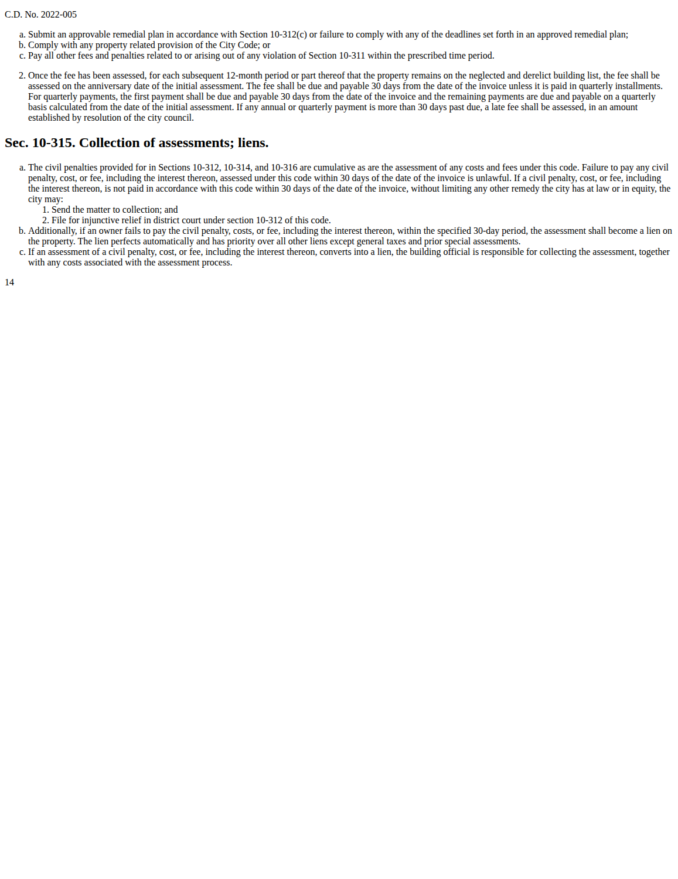C.D. No. 2022-005
Submit an approvable remedial plan in accordance with Section 10-312(c) or failure to comply with any of the deadlines set forth in an approved remedial plan;
Comply with any property related provision of the City Code; or
Pay all other fees and penalties related to or arising out of any violation of Section 10-311 within the prescribed time period.
Once the fee has been assessed, for each subsequent 12-month period or part thereof that the property remains on the neglected and derelict building list, the fee shall be assessed on the anniversary date of the initial assessment. The fee shall be due and payable 30 days from the date of the invoice unless it is paid in quarterly installments. For quarterly payments, the first payment shall be due and payable 30 days from the date of the invoice and the remaining payments are due and payable on a quarterly basis calculated from the date of the initial assessment. If any annual or quarterly payment is more than 30 days past due, a late fee shall be assessed, in an amount established by resolution of the city council.
Sec. 10-315. Collection of assessments; liens.
The civil penalties provided for in Sections 10-312, 10-314, and 10-316 are cumulative as are the assessment of any costs and fees under this code. Failure to pay any civil penalty, cost, or fee, including the interest thereon, assessed under this code within 30 days of the date of the invoice is unlawful. If a civil penalty, cost, or fee, including the interest thereon, is not paid in accordance with this code within 30 days of the date of the invoice, without limiting any other remedy the city has at law or in equity, the city may:
Send the matter to collection; and
File for injunctive relief in district court under section 10-312 of this code.
Additionally, if an owner fails to pay the civil penalty, costs, or fee, including the interest thereon, within the specified 30-day period, the assessment shall become a lien on the property. The lien perfects automatically and has priority over all other liens except general taxes and prior special assessments.
If an assessment of a civil penalty, cost, or fee, including the interest thereon, converts into a lien, the building official is responsible for collecting the assessment, together with any costs associated with the assessment process.
14